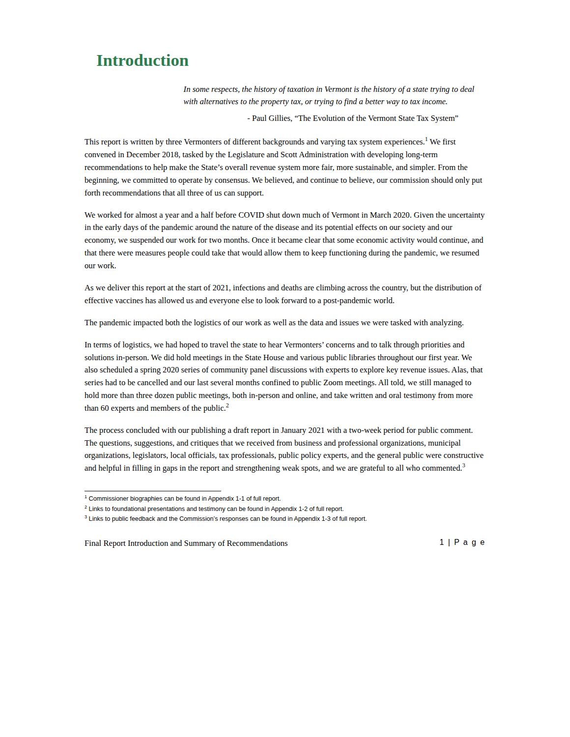Introduction
In some respects, the history of taxation in Vermont is the history of a state trying to deal with alternatives to the property tax, or trying to find a better way to tax income. - Paul Gillies, “The Evolution of the Vermont State Tax System”
This report is written by three Vermonters of different backgrounds and varying tax system experiences.1 We first convened in December 2018, tasked by the Legislature and Scott Administration with developing long-term recommendations to help make the State’s overall revenue system more fair, more sustainable, and simpler. From the beginning, we committed to operate by consensus. We believed, and continue to believe, our commission should only put forth recommendations that all three of us can support.
We worked for almost a year and a half before COVID shut down much of Vermont in March 2020. Given the uncertainty in the early days of the pandemic around the nature of the disease and its potential effects on our society and our economy, we suspended our work for two months. Once it became clear that some economic activity would continue, and that there were measures people could take that would allow them to keep functioning during the pandemic, we resumed our work.
As we deliver this report at the start of 2021, infections and deaths are climbing across the country, but the distribution of effective vaccines has allowed us and everyone else to look forward to a post-pandemic world.
The pandemic impacted both the logistics of our work as well as the data and issues we were tasked with analyzing.
In terms of logistics, we had hoped to travel the state to hear Vermonters’ concerns and to talk through priorities and solutions in-person. We did hold meetings in the State House and various public libraries throughout our first year. We also scheduled a spring 2020 series of community panel discussions with experts to explore key revenue issues. Alas, that series had to be cancelled and our last several months confined to public Zoom meetings. All told, we still managed to hold more than three dozen public meetings, both in-person and online, and take written and oral testimony from more than 60 experts and members of the public.2
The process concluded with our publishing a draft report in January 2021 with a two-week period for public comment. The questions, suggestions, and critiques that we received from business and professional organizations, municipal organizations, legislators, local officials, tax professionals, public policy experts, and the general public were constructive and helpful in filling in gaps in the report and strengthening weak spots, and we are grateful to all who commented.3
1 Commissioner biographies can be found in Appendix 1-1 of full report.
2 Links to foundational presentations and testimony can be found in Appendix 1-2 of full report.
3 Links to public feedback and the Commission’s responses can be found in Appendix 1-3 of full report.
Final Report Introduction and Summary of Recommendations
1 | P a g e